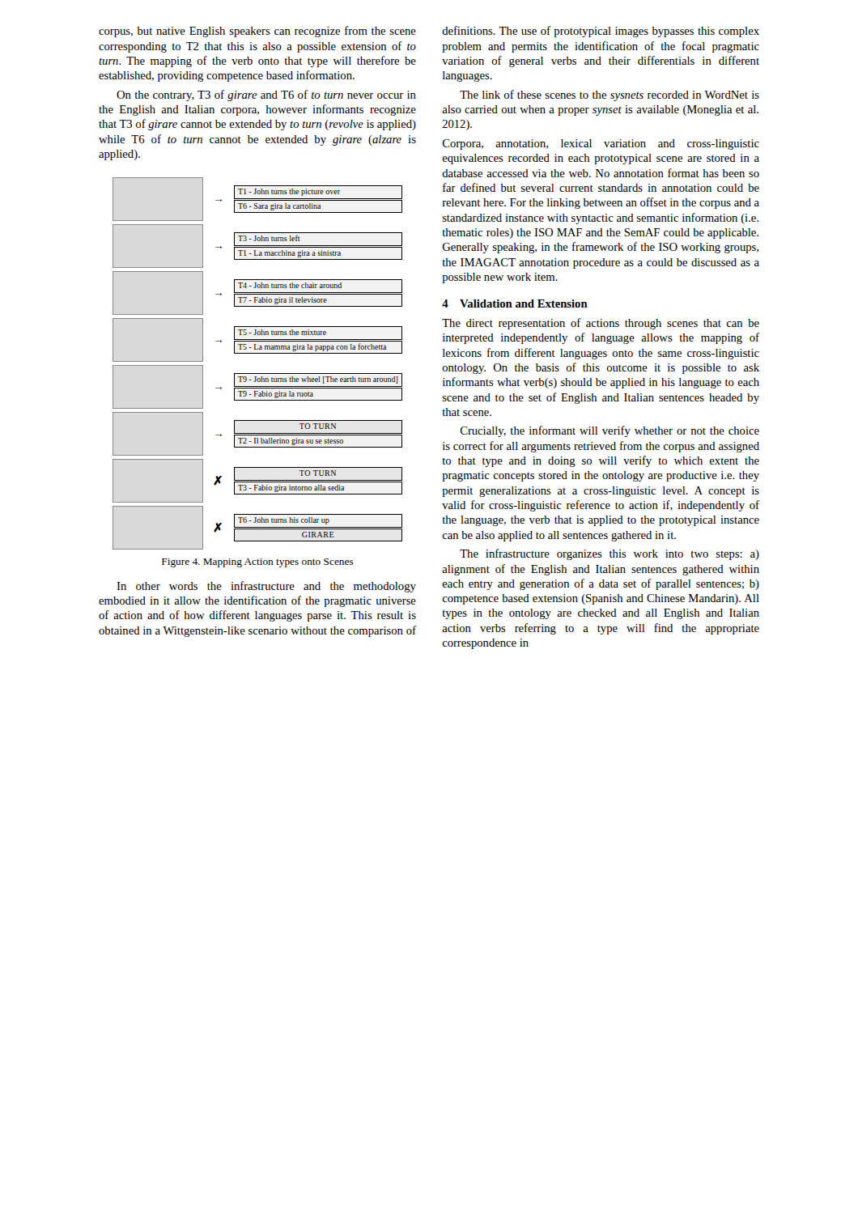corpus, but native English speakers can recognize from the scene corresponding to T2 that this is also a possible extension of to turn. The mapping of the verb onto that type will therefore be established, providing competence based information.
On the contrary, T3 of girare and T6 of to turn never occur in the English and Italian corpora, however informants recognize that T3 of girare cannot be extended by to turn (revolve is applied) while T6 of to turn cannot be extended by girare (alzare is applied).
→
T1 - John turns the picture over T6 - Sara gira la cartolina
→
T3 - John turns left T1 - La macchina gira a sinistra
→
T4 - John turns the chair around T7 - Fabio gira il televisore
→
T5 - John turns the mixture T5 - La mamma gira la pappa con la forchetta
→
T9 - John turns the wheel [The earth turn around] T9 - Fabio gira la ruota
→
TO TURN T2 - Il ballerino gira su se stesso
✗
TO TURN T3 - Fabio gira intorno alla sedia
✗
T6 - John turns his collar up GIRARE
Figure 4. Mapping Action types onto Scenes
In other words the infrastructure and the methodology embodied in it allow the identification of the pragmatic universe of action and of how different languages parse it. This result is obtained in a Wittgenstein-like scenario without the comparison of definitions. The use of prototypical images bypasses this complex problem and permits the identification of the focal pragmatic variation of general verbs and their differentials in different languages.
The link of these scenes to the sysnets recorded in WordNet is also carried out when a proper synset is available (Moneglia et al. 2012).
Corpora, annotation, lexical variation and cross-linguistic equivalences recorded in each prototypical scene are stored in a database accessed via the web. No annotation format has been so far defined but several current standards in annotation could be relevant here. For the linking between an offset in the corpus and a standardized instance with syntactic and semantic information (i.e. thematic roles) the ISO MAF and the SemAF could be applicable. Generally speaking, in the framework of the ISO working groups, the IMAGACT annotation procedure as a could be discussed as a possible new work item.
4 Validation and Extension
The direct representation of actions through scenes that can be interpreted independently of language allows the mapping of lexicons from different languages onto the same cross-linguistic ontology. On the basis of this outcome it is possible to ask informants what verb(s) should be applied in his language to each scene and to the set of English and Italian sentences headed by that scene.
Crucially, the informant will verify whether or not the choice is correct for all arguments retrieved from the corpus and assigned to that type and in doing so will verify to which extent the pragmatic concepts stored in the ontology are productive i.e. they permit generalizations at a cross-linguistic level. A concept is valid for cross-linguistic reference to action if, independently of the language, the verb that is applied to the prototypical instance can be also applied to all sentences gathered in it.
The infrastructure organizes this work into two steps: a) alignment of the English and Italian sentences gathered within each entry and generation of a data set of parallel sentences; b) competence based extension (Spanish and Chinese Mandarin). All types in the ontology are checked and all English and Italian action verbs referring to a type will find the appropriate correspondence in